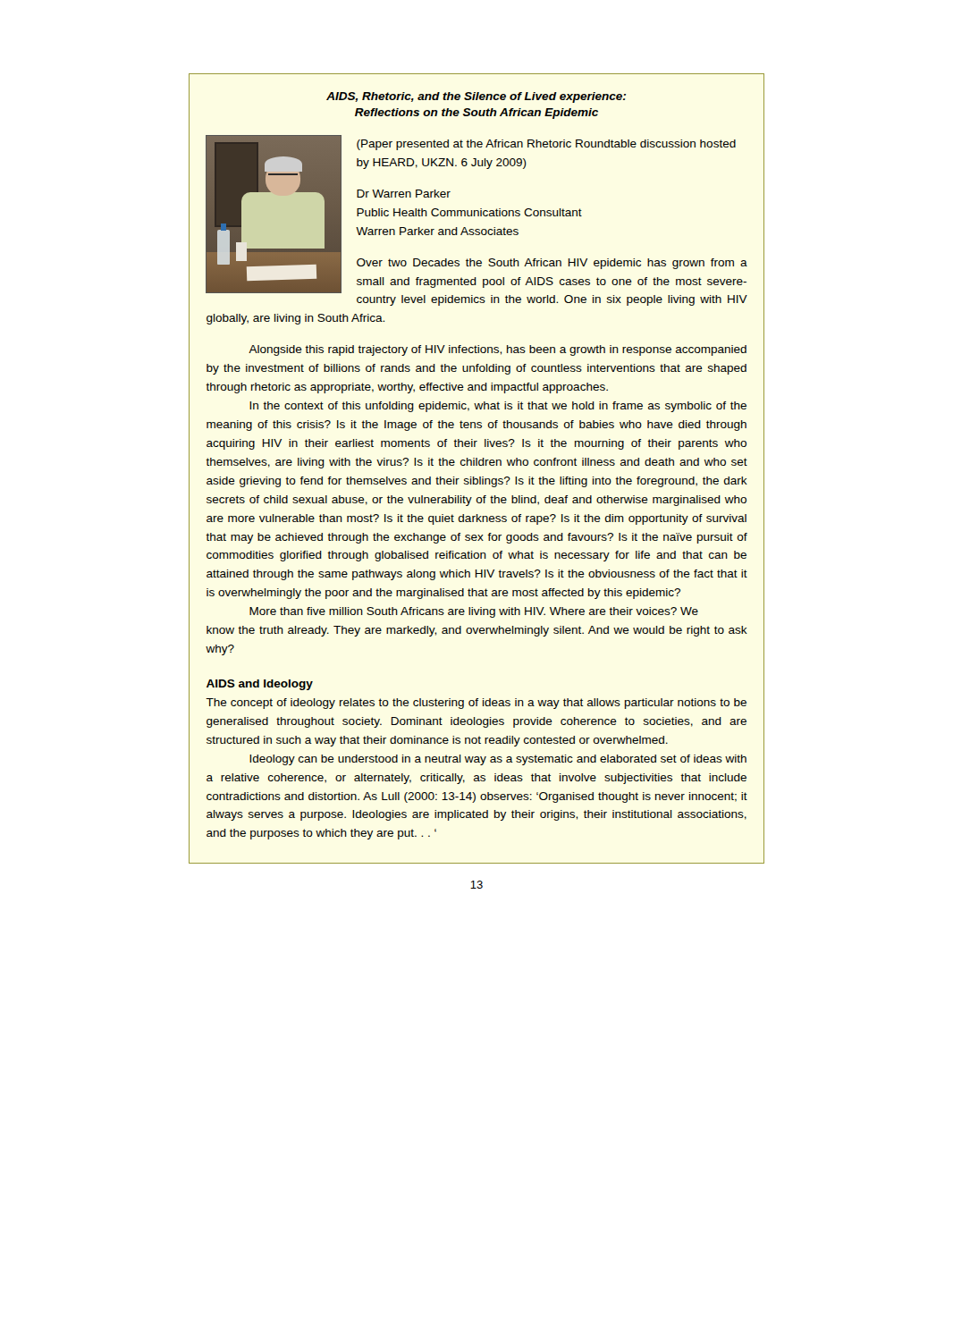AIDS, Rhetoric, and the Silence of Lived experience:
Reflections on the South African Epidemic
(Paper presented at the African Rhetoric Roundtable discussion hosted by HEARD, UKZN. 6 July 2009)
Dr Warren Parker
Public Health Communications Consultant
Warren Parker and Associates
Over two Decades the South African HIV epidemic has grown from a small and fragmented pool of AIDS cases to one of the most severe-country level epidemics in the world. One in six people living with HIV globally, are living in South Africa.
Alongside this rapid trajectory of HIV infections, has been a growth in response accompanied by the investment of billions of rands and the unfolding of countless interventions that are shaped through rhetoric as appropriate, worthy, effective and impactful approaches.
In the context of this unfolding epidemic, what is it that we hold in frame as symbolic of the meaning of this crisis? Is it the Image of the tens of thousands of babies who have died through acquiring HIV in their earliest moments of their lives? Is it the mourning of their parents who themselves, are living with the virus? Is it the children who confront illness and death and who set aside grieving to fend for themselves and their siblings? Is it the lifting into the foreground, the dark secrets of child sexual abuse, or the vulnerability of the blind, deaf and otherwise marginalised who are more vulnerable than most? Is it the quiet darkness of rape? Is it the dim opportunity of survival that may be achieved through the exchange of sex for goods and favours? Is it the naïve pursuit of commodities glorified through globalised reification of what is necessary for life and that can be attained through the same pathways along which HIV travels? Is it the obviousness of the fact that it is overwhelmingly the poor and the marginalised that are most affected by this epidemic?
More than five million South Africans are living with HIV. Where are their voices? We
know the truth already. They are markedly, and overwhelmingly silent. And we would be right to ask why?
AIDS and Ideology
The concept of ideology relates to the clustering of ideas in a way that allows particular notions to be generalised throughout society. Dominant ideologies provide coherence to societies, and are structured in such a way that their dominance is not readily contested or overwhelmed.
Ideology can be understood in a neutral way as a systematic and elaborated set of ideas with a relative coherence, or alternately, critically, as ideas that involve subjectivities that include contradictions and distortion. As Lull (2000: 13-14) observes: ‘Organised thought is never innocent; it always serves a purpose. Ideologies are implicated by their origins, their institutional associations, and the purposes to which they are put. . . ‘
13